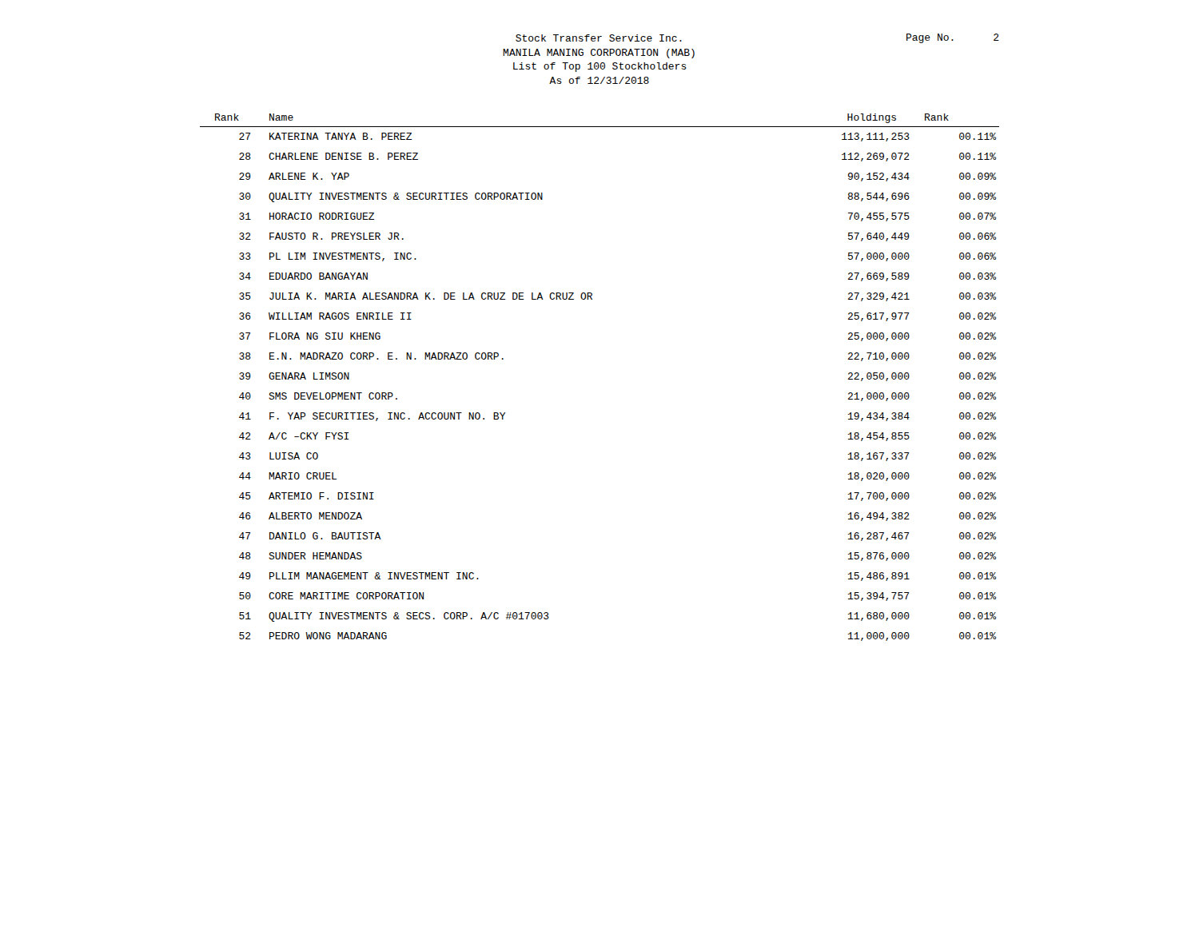Page No. 2
Stock Transfer Service Inc.
MANILA MANING CORPORATION (MAB)
List of Top 100 Stockholders
As of 12/31/2018
| Rank | Name | Holdings | Rank |
| --- | --- | --- | --- |
| 27 | KATERINA TANYA B. PEREZ | 113,111,253 | 00.11% |
| 28 | CHARLENE DENISE B. PEREZ | 112,269,072 | 00.11% |
| 29 | ARLENE K. YAP | 90,152,434 | 00.09% |
| 30 | QUALITY INVESTMENTS & SECURITIES CORPORATION | 88,544,696 | 00.09% |
| 31 | HORACIO RODRIGUEZ | 70,455,575 | 00.07% |
| 32 | FAUSTO R. PREYSLER JR. | 57,640,449 | 00.06% |
| 33 | PL LIM INVESTMENTS, INC. | 57,000,000 | 00.06% |
| 34 | EDUARDO BANGAYAN | 27,669,589 | 00.03% |
| 35 | JULIA K. MARIA ALESANDRA K. DE LA CRUZ DE LA CRUZ OR | 27,329,421 | 00.03% |
| 36 | WILLIAM RAGOS ENRILE II | 25,617,977 | 00.02% |
| 37 | FLORA NG SIU KHENG | 25,000,000 | 00.02% |
| 38 | E.N. MADRAZO CORP. E. N. MADRAZO CORP. | 22,710,000 | 00.02% |
| 39 | GENARA LIMSON | 22,050,000 | 00.02% |
| 40 | SMS DEVELOPMENT CORP. | 21,000,000 | 00.02% |
| 41 | F. YAP SECURITIES, INC. ACCOUNT NO. BY | 19,434,384 | 00.02% |
| 42 | A/C –CKY FYSI | 18,454,855 | 00.02% |
| 43 | LUISA CO | 18,167,337 | 00.02% |
| 44 | MARIO CRUEL | 18,020,000 | 00.02% |
| 45 | ARTEMIO F. DISINI | 17,700,000 | 00.02% |
| 46 | ALBERTO MENDOZA | 16,494,382 | 00.02% |
| 47 | DANILO G. BAUTISTA | 16,287,467 | 00.02% |
| 48 | SUNDER HEMANDAS | 15,876,000 | 00.02% |
| 49 | PLLIM MANAGEMENT & INVESTMENT INC. | 15,486,891 | 00.01% |
| 50 | CORE MARITIME CORPORATION | 15,394,757 | 00.01% |
| 51 | QUALITY INVESTMENTS & SECS. CORP. A/C #017003 | 11,680,000 | 00.01% |
| 52 | PEDRO WONG MADARANG | 11,000,000 | 00.01% |